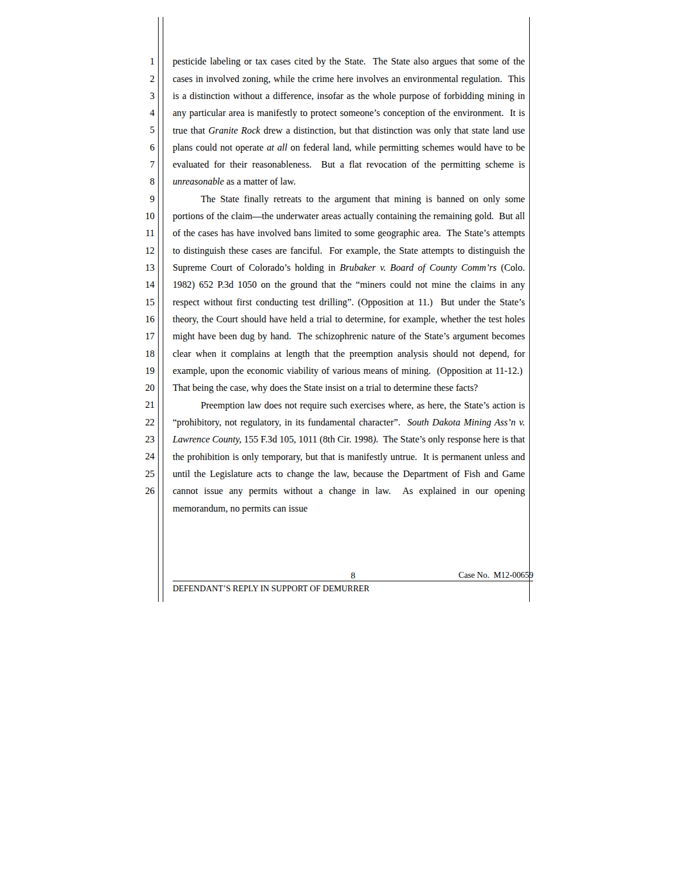1
2
3
4
5
6
7
8
9
10
11
12
13
14
15
16
17
18
19
20
21
22
23
24
25
26
pesticide labeling or tax cases cited by the State. The State also argues that some of the cases in involved zoning, while the crime here involves an environmental regulation. This is a distinction without a difference, insofar as the whole purpose of forbidding mining in any particular area is manifestly to protect someone’s conception of the environment. It is true that Granite Rock drew a distinction, but that distinction was only that state land use plans could not operate at all on federal land, while permitting schemes would have to be evaluated for their reasonableness. But a flat revocation of the permitting scheme is unreasonable as a matter of law.
The State finally retreats to the argument that mining is banned on only some portions of the claim—the underwater areas actually containing the remaining gold. But all of the cases has have involved bans limited to some geographic area. The State’s attempts to distinguish these cases are fanciful. For example, the State attempts to distinguish the Supreme Court of Colorado’s holding in Brubaker v. Board of County Comm’rs (Colo. 1982) 652 P.3d 1050 on the ground that the “miners could not mine the claims in any respect without first conducting test drilling”. (Opposition at 11.) But under the State’s theory, the Court should have held a trial to determine, for example, whether the test holes might have been dug by hand. The schizophrenic nature of the State’s argument becomes clear when it complains at length that the preemption analysis should not depend, for example, upon the economic viability of various means of mining. (Opposition at 11-12.) That being the case, why does the State insist on a trial to determine these facts?
Preemption law does not require such exercises where, as here, the State’s action is “prohibitory, not regulatory, in its fundamental character”. South Dakota Mining Ass’n v. Lawrence County, 155 F.3d 105, 1011 (8th Cir. 1998). The State’s only response here is that the prohibition is only temporary, but that is manifestly untrue. It is permanent unless and until the Legislature acts to change the law, because the Department of Fish and Game cannot issue any permits without a change in law. As explained in our opening memorandum, no permits can issue
8
Case No. M12-00659
DEFENDANT’S REPLY IN SUPPORT OF DEMURRER